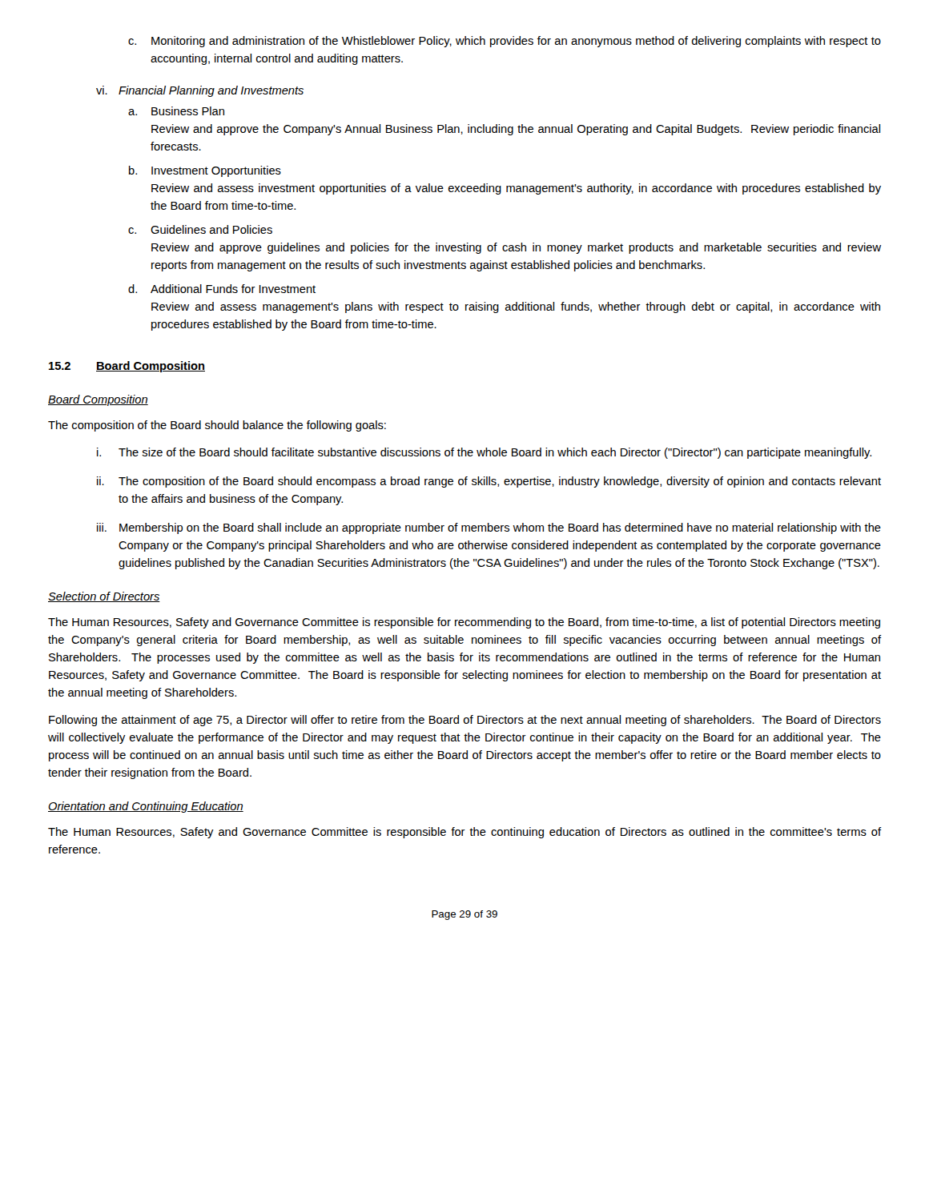c.
Monitoring and administration of the Whistleblower Policy, which provides for an anonymous method of delivering complaints with respect to accounting, internal control and auditing matters.
vi.
Financial Planning and Investments
a.
Business Plan Review and approve the Company's Annual Business Plan, including the annual Operating and Capital Budgets. Review periodic financial forecasts.
b.
Investment Opportunities Review and assess investment opportunities of a value exceeding management's authority, in accordance with procedures established by the Board from time-to-time.
c.
Guidelines and Policies Review and approve guidelines and policies for the investing of cash in money market products and marketable securities and review reports from management on the results of such investments against established policies and benchmarks.
d.
Additional Funds for Investment Review and assess management's plans with respect to raising additional funds, whether through debt or capital, in accordance with procedures established by the Board from time-to-time.
15.2 Board Composition
Board Composition
The composition of the Board should balance the following goals:
i.
The size of the Board should facilitate substantive discussions of the whole Board in which each Director ("Director") can participate meaningfully.
ii.
The composition of the Board should encompass a broad range of skills, expertise, industry knowledge, diversity of opinion and contacts relevant to the affairs and business of the Company.
iii.
Membership on the Board shall include an appropriate number of members whom the Board has determined have no material relationship with the Company or the Company's principal Shareholders and who are otherwise considered independent as contemplated by the corporate governance guidelines published by the Canadian Securities Administrators (the "CSA Guidelines") and under the rules of the Toronto Stock Exchange ("TSX").
Selection of Directors
The Human Resources, Safety and Governance Committee is responsible for recommending to the Board, from time-to-time, a list of potential Directors meeting the Company's general criteria for Board membership, as well as suitable nominees to fill specific vacancies occurring between annual meetings of Shareholders. The processes used by the committee as well as the basis for its recommendations are outlined in the terms of reference for the Human Resources, Safety and Governance Committee. The Board is responsible for selecting nominees for election to membership on the Board for presentation at the annual meeting of Shareholders.
Following the attainment of age 75, a Director will offer to retire from the Board of Directors at the next annual meeting of shareholders. The Board of Directors will collectively evaluate the performance of the Director and may request that the Director continue in their capacity on the Board for an additional year. The process will be continued on an annual basis until such time as either the Board of Directors accept the member's offer to retire or the Board member elects to tender their resignation from the Board.
Orientation and Continuing Education
The Human Resources, Safety and Governance Committee is responsible for the continuing education of Directors as outlined in the committee's terms of reference.
Page 29 of 39